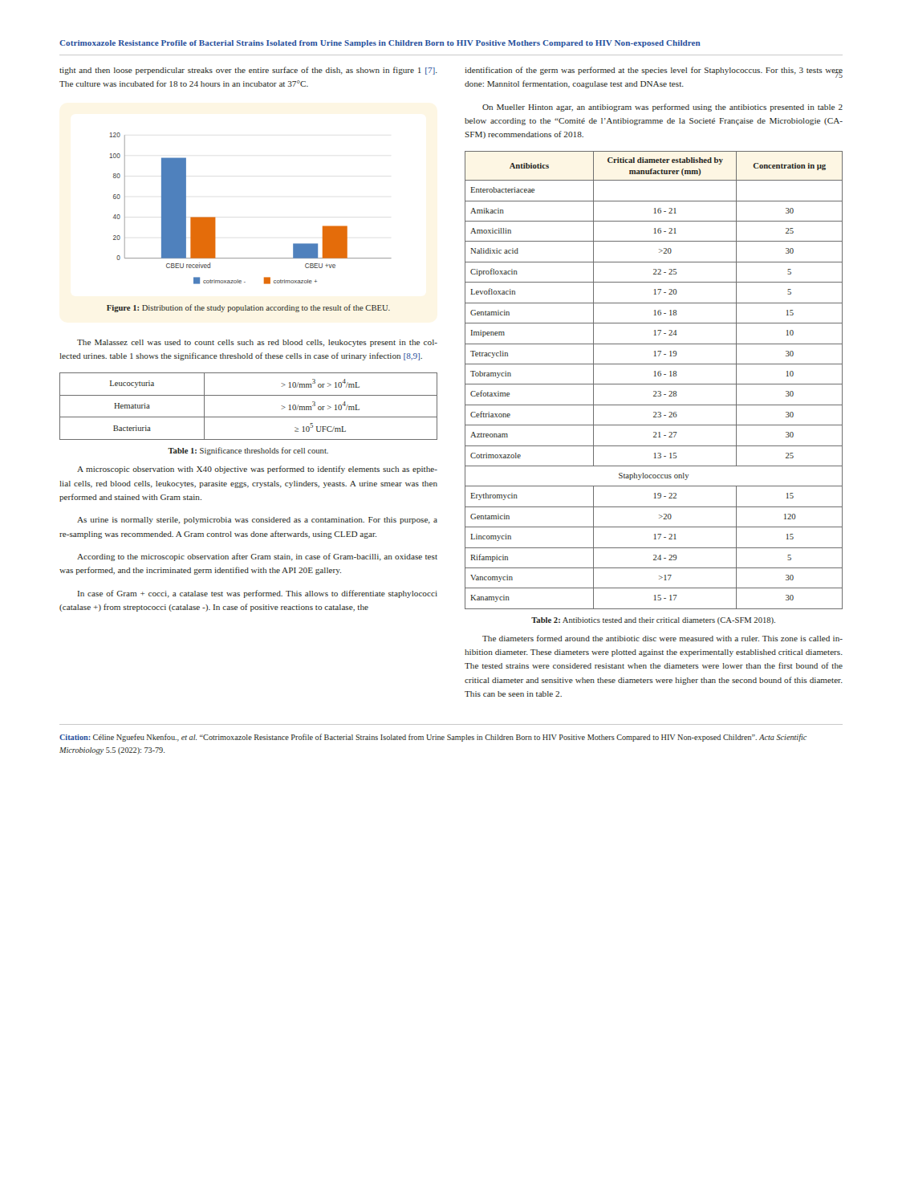Cotrimoxazole Resistance Profile of Bacterial Strains Isolated from Urine Samples in Children Born to HIV Positive Mothers Compared to HIV Non-exposed Children
75
tight and then loose perpendicular streaks over the entire surface of the dish, as shown in figure 1 [7]. The culture was incubated for 18 to 24 hours in an incubator at 37°C.
120 100 80 60 40 20 0 CBEU received CBEU +ve cotrimoxazole - cotrimoxazole +
Figure 1: Distribution of the study population according to the result of the CBEU.
The Malassez cell was used to count cells such as red blood cells, leukocytes present in the collected urines. table 1 shows the significance threshold of these cells in case of urinary infection [8,9].
Table 1: Significance thresholds for cell count.
| Leucocyturia | > 10/mm 3 or > 10 4 /mL |
| Hematuria | > 10/mm 3 or > 10 4 /mL |
| Bacteriuria | ≥ 10 5 UFC/mL |
A microscopic observation with X40 objective was performed to identify elements such as epithelial cells, red blood cells, leukocytes, parasite eggs, crystals, cylinders, yeasts. A urine smear was then performed and stained with Gram stain.
As urine is normally sterile, polymicrobia was considered as a contamination. For this purpose, a re-sampling was recommended. A Gram control was done afterwards, using CLED agar.
According to the microscopic observation after Gram stain, in case of Gram-bacilli, an oxidase test was performed, and the incriminated germ identified with the API 20E gallery.
In case of Gram + cocci, a catalase test was performed. This allows to differentiate staphylococci (catalase +) from streptococci (catalase -). In case of positive reactions to catalase, the
identification of the germ was performed at the species level for Staphylococcus. For this, 3 tests were done: Mannitol fermentation, coagulase test and DNAse test.
On Mueller Hinton agar, an antibiogram was performed using the antibiotics presented in table 2 below according to the “Comité de l’Antibiogramme de la Societé Française de Microbiologie (CA-SFM) recommendations of 2018.
Table 2: Antibiotics tested and their critical diameters (CA-SFM 2018).
| Antibiotics | Critical diameter established by manufacturer (mm) | Concentration in µg |
| --- | --- | --- |
| Enterobacteriaceae | | |
| Amikacin | 16 - 21 | 30 |
| Amoxicillin | 16 - 21 | 25 |
| Nalidixic acid | >20 | 30 |
| Ciprofloxacin | 22 - 25 | 5 |
| Levofloxacin | 17 - 20 | 5 |
| Gentamicin | 16 - 18 | 15 |
| Imipenem | 17 - 24 | 10 |
| Tetracyclin | 17 - 19 | 30 |
| Tobramycin | 16 - 18 | 10 |
| Cefotaxime | 23 - 28 | 30 |
| Ceftriaxone | 23 - 26 | 30 |
| Aztreonam | 21 - 27 | 30 |
| Cotrimoxazole | 13 - 15 | 25 |
| Staphylococcus only |
| Erythromycin | 19 - 22 | 15 |
| Gentamicin | >20 | 120 |
| Lincomycin | 17 - 21 | 15 |
| Rifampicin | 24 - 29 | 5 |
| Vancomycin | >17 | 30 |
| Kanamycin | 15 - 17 | 30 |
The diameters formed around the antibiotic disc were measured with a ruler. This zone is called inhibition diameter. These diameters were plotted against the experimentally established critical diameters. The tested strains were considered resistant when the diameters were lower than the first bound of the critical diameter and sensitive when these diameters were higher than the second bound of this diameter. This can be seen in table 2.
Citation: Céline Nguefeu Nkenfou., et al. “Cotrimoxazole Resistance Profile of Bacterial Strains Isolated from Urine Samples in Children Born to HIV Positive Mothers Compared to HIV Non-exposed Children”. Acta Scientific Microbiology 5.5 (2022): 73-79.